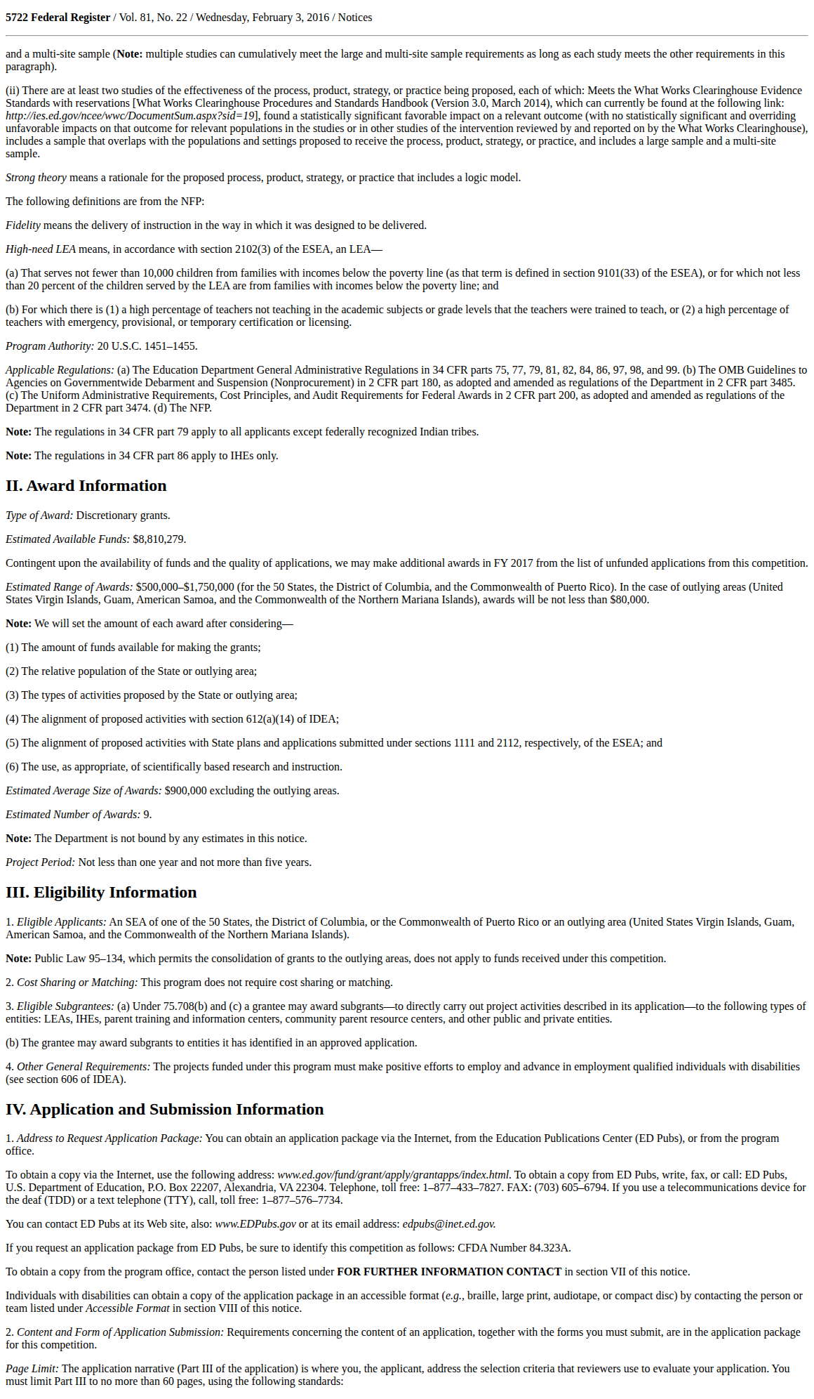5722 Federal Register / Vol. 81, No. 22 / Wednesday, February 3, 2016 / Notices
and a multi-site sample (Note: multiple studies can cumulatively meet the large and multi-site sample requirements as long as each study meets the other requirements in this paragraph).
(ii) There are at least two studies of the effectiveness of the process, product, strategy, or practice being proposed, each of which: Meets the What Works Clearinghouse Evidence Standards with reservations [What Works Clearinghouse Procedures and Standards Handbook (Version 3.0, March 2014), which can currently be found at the following link: http://ies.ed.gov/ncee/wwc/DocumentSum.aspx?sid=19], found a statistically significant favorable impact on a relevant outcome (with no statistically significant and overriding unfavorable impacts on that outcome for relevant populations in the studies or in other studies of the intervention reviewed by and reported on by the What Works Clearinghouse), includes a sample that overlaps with the populations and settings proposed to receive the process, product, strategy, or practice, and includes a large sample and a multi-site sample.
Strong theory means a rationale for the proposed process, product, strategy, or practice that includes a logic model.
The following definitions are from the NFP:
Fidelity means the delivery of instruction in the way in which it was designed to be delivered.
High-need LEA means, in accordance with section 2102(3) of the ESEA, an LEA—
(a) That serves not fewer than 10,000 children from families with incomes below the poverty line (as that term is defined in section 9101(33) of the ESEA), or for which not less than 20 percent of the children served by the LEA are from families with incomes below the poverty line; and
(b) For which there is (1) a high percentage of teachers not teaching in the academic subjects or grade levels that the teachers were trained to teach, or (2) a high percentage of teachers with emergency, provisional, or temporary certification or licensing.
Program Authority: 20 U.S.C. 1451–1455.
Applicable Regulations: (a) The Education Department General Administrative Regulations in 34 CFR parts 75, 77, 79, 81, 82, 84, 86, 97, 98, and 99. (b) The OMB Guidelines to Agencies on Governmentwide Debarment and Suspension (Nonprocurement) in 2 CFR part 180, as adopted and amended as regulations of the Department in 2 CFR part 3485. (c) The Uniform Administrative Requirements, Cost Principles, and Audit Requirements for Federal Awards in 2 CFR part 200, as adopted and amended as regulations of the Department in 2 CFR part 3474. (d) The NFP.
Note: The regulations in 34 CFR part 79 apply to all applicants except federally recognized Indian tribes.
Note: The regulations in 34 CFR part 86 apply to IHEs only.
II. Award Information
Type of Award: Discretionary grants.
Estimated Available Funds: $8,810,279.
Contingent upon the availability of funds and the quality of applications, we may make additional awards in FY 2017 from the list of unfunded applications from this competition.
Estimated Range of Awards: $500,000–$1,750,000 (for the 50 States, the District of Columbia, and the Commonwealth of Puerto Rico). In the case of outlying areas (United States Virgin Islands, Guam, American Samoa, and the Commonwealth of the Northern Mariana Islands), awards will be not less than $80,000.
Note: We will set the amount of each award after considering—
(1) The amount of funds available for making the grants;
(2) The relative population of the State or outlying area;
(3) The types of activities proposed by the State or outlying area;
(4) The alignment of proposed activities with section 612(a)(14) of IDEA;
(5) The alignment of proposed activities with State plans and applications submitted under sections 1111 and 2112, respectively, of the ESEA; and
(6) The use, as appropriate, of scientifically based research and instruction.
Estimated Average Size of Awards: $900,000 excluding the outlying areas.
Estimated Number of Awards: 9.
Note: The Department is not bound by any estimates in this notice.
Project Period: Not less than one year and not more than five years.
III. Eligibility Information
1. Eligible Applicants: An SEA of one of the 50 States, the District of Columbia, or the Commonwealth of Puerto Rico or an outlying area (United States Virgin Islands, Guam, American Samoa, and the Commonwealth of the Northern Mariana Islands).
Note: Public Law 95–134, which permits the consolidation of grants to the outlying areas, does not apply to funds received under this competition.
2. Cost Sharing or Matching: This program does not require cost sharing or matching.
3. Eligible Subgrantees: (a) Under 75.708(b) and (c) a grantee may award subgrants—to directly carry out project activities described in its application—to the following types of entities: LEAs, IHEs, parent training and information centers, community parent resource centers, and other public and private entities.
(b) The grantee may award subgrants to entities it has identified in an approved application.
4. Other General Requirements: The projects funded under this program must make positive efforts to employ and advance in employment qualified individuals with disabilities (see section 606 of IDEA).
IV. Application and Submission Information
1. Address to Request Application Package: You can obtain an application package via the Internet, from the Education Publications Center (ED Pubs), or from the program office.
To obtain a copy via the Internet, use the following address: www.ed.gov/fund/grant/apply/grantapps/index.html. To obtain a copy from ED Pubs, write, fax, or call: ED Pubs, U.S. Department of Education, P.O. Box 22207, Alexandria, VA 22304. Telephone, toll free: 1–877–433–7827. FAX: (703) 605–6794. If you use a telecommunications device for the deaf (TDD) or a text telephone (TTY), call, toll free: 1–877–576–7734.
You can contact ED Pubs at its Web site, also: www.EDPubs.gov or at its email address: edpubs@inet.ed.gov.
If you request an application package from ED Pubs, be sure to identify this competition as follows: CFDA Number 84.323A.
To obtain a copy from the program office, contact the person listed under FOR FURTHER INFORMATION CONTACT in section VII of this notice.
Individuals with disabilities can obtain a copy of the application package in an accessible format (e.g., braille, large print, audiotape, or compact disc) by contacting the person or team listed under Accessible Format in section VIII of this notice.
2. Content and Form of Application Submission: Requirements concerning the content of an application, together with the forms you must submit, are in the application package for this competition.
Page Limit: The application narrative (Part III of the application) is where you, the applicant, address the selection criteria that reviewers use to evaluate your application. You must limit Part III to no more than 60 pages, using the following standards: